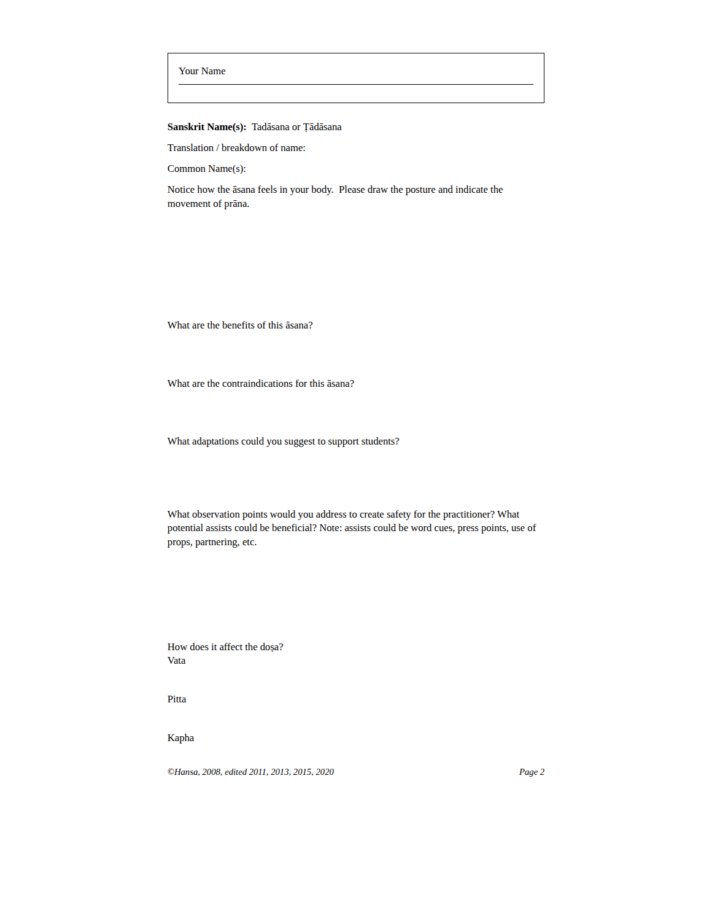Your Name
Sanskrit Name(s): Tadāsana or Ṭādāsana
Translation / breakdown of name:
Common Name(s):
Notice how the āsana feels in your body. Please draw the posture and indicate the movement of prāna.
What are the benefits of this āsana?
What are the contraindications for this āsana?
What adaptations could you suggest to support students?
What observation points would you address to create safety for the practitioner? What potential assists could be beneficial? Note: assists could be word cues, press points, use of props, partnering, etc.
How does it affect the doṣa?
Vata
Pitta
Kapha
©Hansa, 2008, edited 2011, 2013, 2015, 2020 Page 2